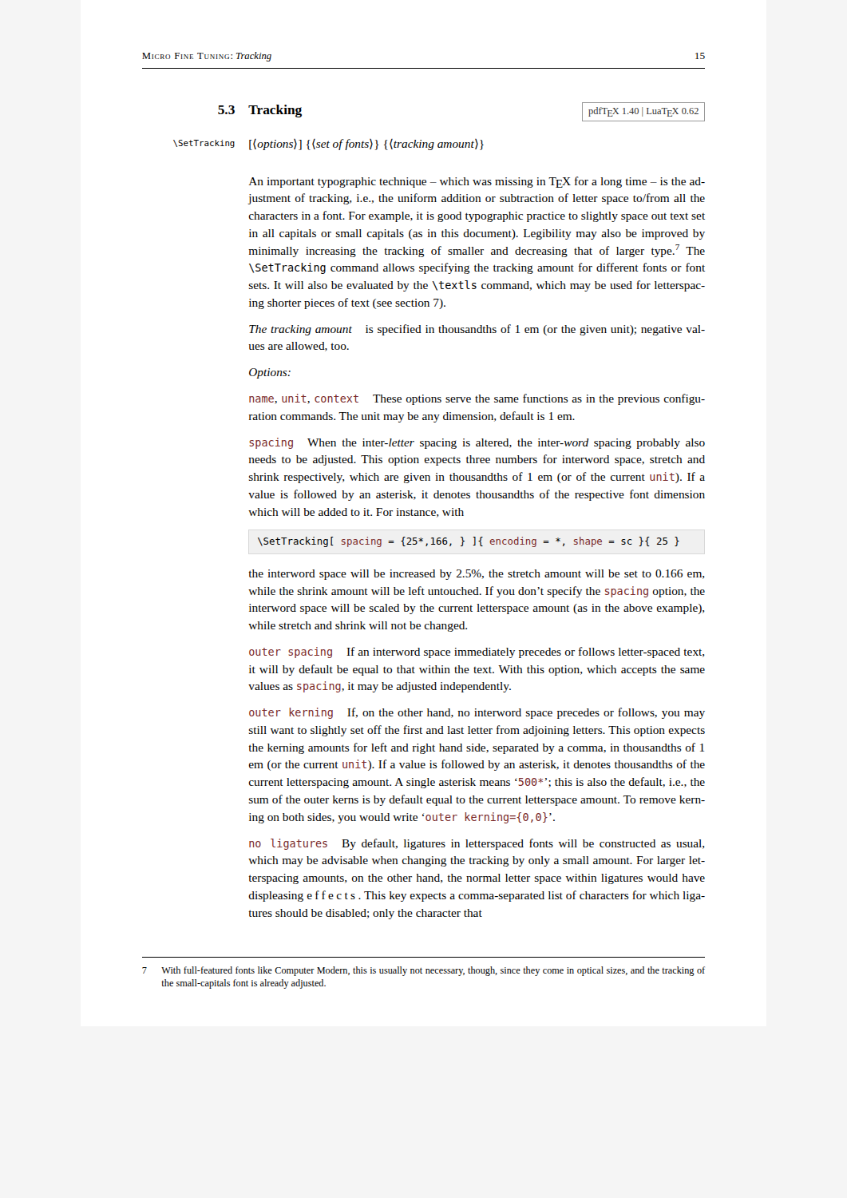Micro Fine Tuning: Tracking 15
5.3
Tracking pdfTEX 1.40 | LuaTEX 0.62
\SetTracking
[⟨options⟩] {⟨set of fonts⟩} {⟨tracking amount⟩}
An important typographic technique – which was missing in TEX for a long time – is the adjustment of tracking, i.e., the uniform addition or subtraction of letter space to/from all the characters in a font. For example, it is good typographic practice to slightly space out text set in all capitals or small capitals (as in this document). Legibility may also be improved by minimally increasing the tracking of smaller and decreasing that of larger type.7 The \SetTracking command allows specifying the tracking amount for different fonts or font sets. It will also be evaluated by the \textls command, which may be used for letterspacing shorter pieces of text (see section 7).
The tracking amount is specified in thousandths of 1 em (or the given unit); negative values are allowed, too.
Options:
name, unit, context These options serve the same functions as in the previous configuration commands. The unit may be any dimension, default is 1 em.
spacing When the inter-letter spacing is altered, the inter-word spacing probably also needs to be adjusted. This option expects three numbers for interword space, stretch and shrink respectively, which are given in thousandths of 1 em (or of the current unit). If a value is followed by an asterisk, it denotes thousandths of the respective font dimension which will be added to it. For instance, with
\SetTracking[ spacing = {25*,166, } ]{ encoding = *, shape = sc }{ 25 }
the interword space will be increased by 2.5%, the stretch amount will be set to 0.166 em, while the shrink amount will be left untouched. If you don’t specify the spacing option, the interword space will be scaled by the current letterspace amount (as in the above example), while stretch and shrink will not be changed.
outer spacing If an interword space immediately precedes or follows letter-spaced text, it will by default be equal to that within the text. With this option, which accepts the same values as spacing, it may be adjusted independently.
outer kerning If, on the other hand, no interword space precedes or follows, you may still want to slightly set off the first and last letter from adjoining letters. This option expects the kerning amounts for left and right hand side, separated by a comma, in thousandths of 1 em (or the current unit). If a value is followed by an asterisk, it denotes thousandths of the current letterspacing amount. A single asterisk means ‘500*’; this is also the default, i.e., the sum of the outer kerns is by default equal to the current letterspace amount. To remove kerning on both sides, you would write ‘outer kerning={0,0}’.
no ligatures By default, ligatures in letterspaced fonts will be constructed as usual, which may be advisable when changing the tracking by only a small amount. For larger letterspacing amounts, on the other hand, the normal letter space within ligatures would have displeasing effects. This key expects a comma-separated list of characters for which ligatures should be disabled; only the character that
7
With full-featured fonts like Computer Modern, this is usually not necessary, though, since they come in optical sizes, and the tracking of the small-capitals font is already adjusted.